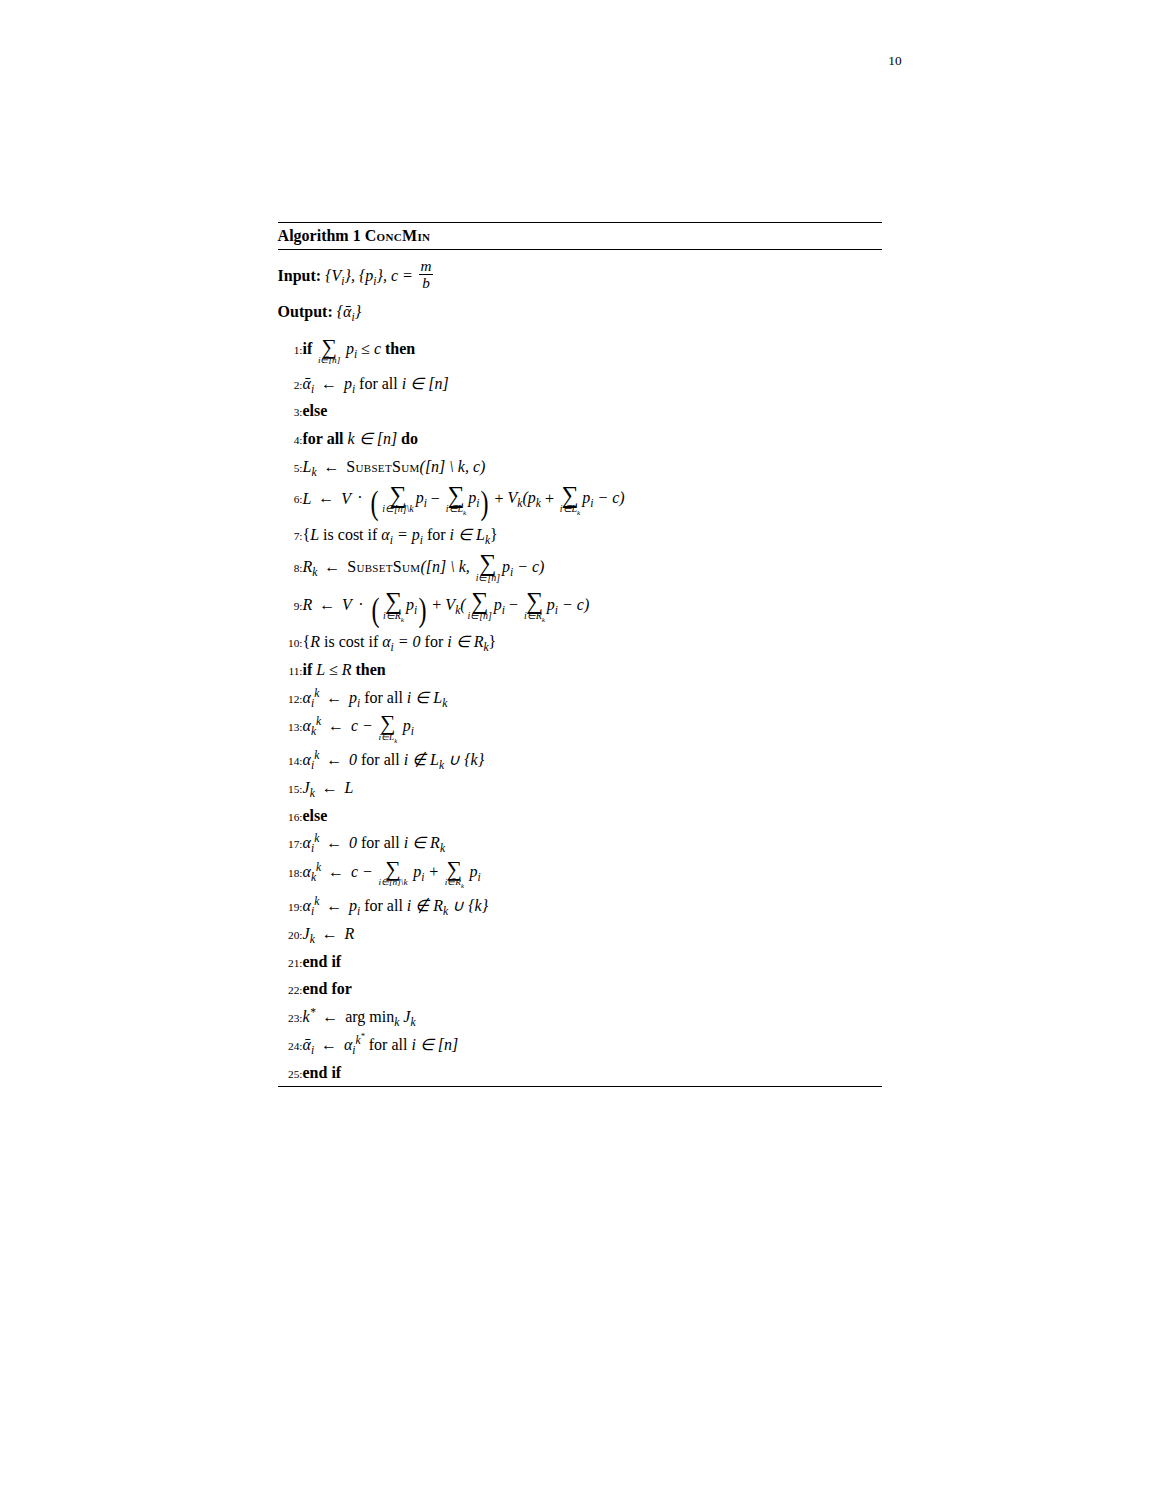10
Algorithm 1 ConcMin
Input: {Vi}, {pi}, c = mb
Output: {ᾱi}
| 1: | if ∑ i∈[n] p i ≤ c then |
| 2: | ᾱ i ← p i for all i ∈ [n] |
| 3: | else |
| 4: | for all k ∈ [n] do |
| 5: | L k ← SubsetSum ([n] \ k, c) |
| 6: | L ← V · ( ∑ i∈[n]\k p i − ∑ i∈L k p i ) + V k (p k + ∑ i∈L k p i − c) |
| 7: | { L is cost if α i = p i for i ∈ L k } |
| 8: | R k ← SubsetSum ([n] \ k, ∑ i∈[n] p i − c) |
| 9: | R ← V · ( ∑ i∈R k p i ) + V k ( ∑ i∈[n] p i − ∑ i∈R k p i − c) |
| 10: | { R is cost if α i = 0 for i ∈ R k } |
| 11: | if L ≤ R then |
| 12: | α i k ← p i for all i ∈ L k |
| 13: | α k k ← c − ∑ i∈L k p i |
| 14: | α i k ← 0 for all i ∉ L k ∪ {k} |
| 15: | J k ← L |
| 16: | else |
| 17: | α i k ← 0 for all i ∈ R k |
| 18: | α k k ← c − ∑ i∈[n]\k p i + ∑ i∈R k p i |
| 19: | α i k ← p i for all i ∉ R k ∪ {k} |
| 20: | J k ← R |
| 21: | end if |
| 22: | end for |
| 23: | k * ← arg min k J k |
| 24: | ᾱ i ← α i k * for all i ∈ [n] |
| 25: | end if |